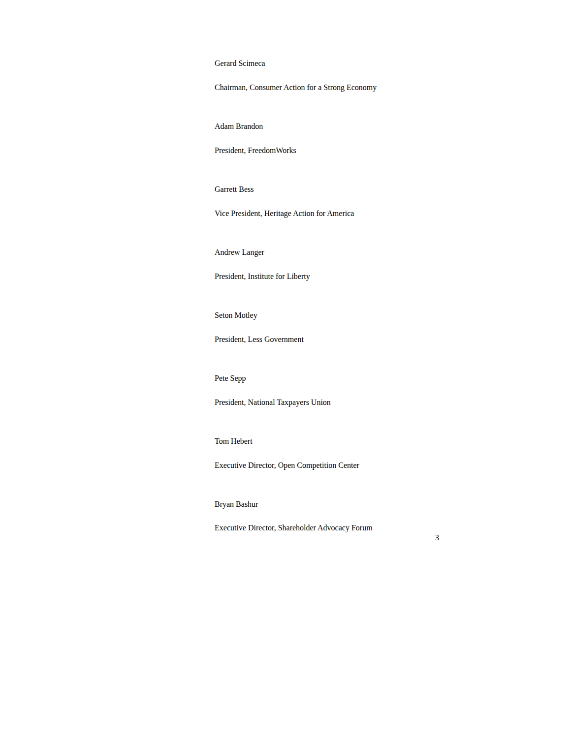Gerard Scimeca
Chairman, Consumer Action for a Strong Economy
Adam Brandon
President, FreedomWorks
Garrett Bess
Vice President, Heritage Action for America
Andrew Langer
President, Institute for Liberty
Seton Motley
President, Less Government
Pete Sepp
President, National Taxpayers Union
Tom Hebert
Executive Director, Open Competition Center
Bryan Bashur
Executive Director, Shareholder Advocacy Forum
3